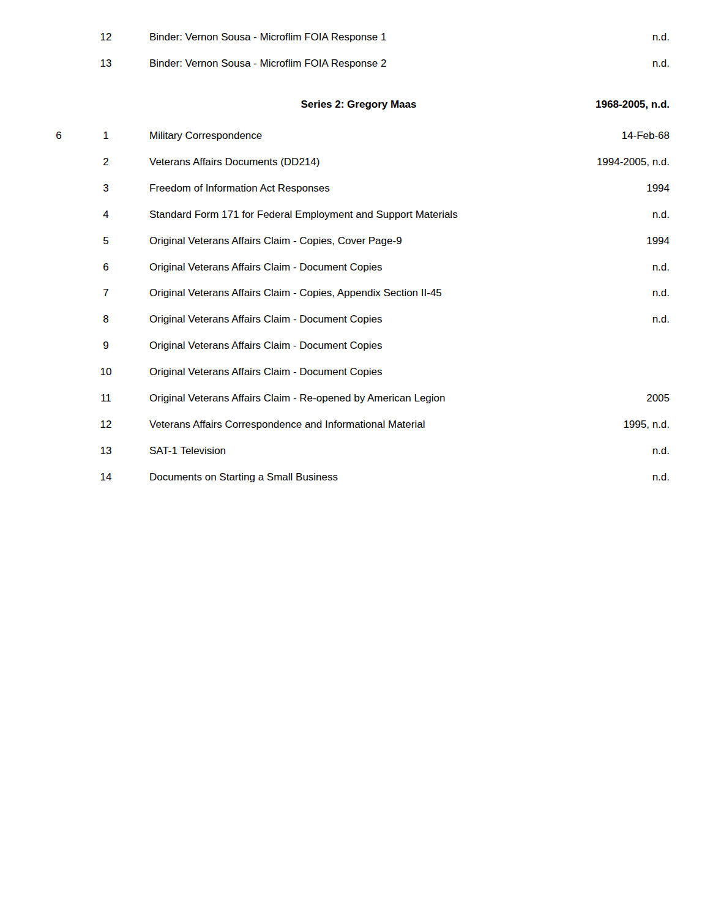| | 12 | Binder: Vernon Sousa - Microflim FOIA Response 1 | n.d. |
| | 13 | Binder: Vernon Sousa - Microflim FOIA Response 2 | n.d. |
| | | Series 2: Gregory Maas | 1968-2005, n.d. |
| 6 | 1 | Military Correspondence | 14-Feb-68 |
| | 2 | Veterans Affairs Documents (DD214) | 1994-2005, n.d. |
| | 3 | Freedom of Information Act Responses | 1994 |
| | 4 | Standard Form 171 for Federal Employment and Support Materials | n.d. |
| | 5 | Original Veterans Affairs Claim - Copies, Cover Page-9 | 1994 |
| | 6 | Original Veterans Affairs Claim - Document Copies | n.d. |
| | 7 | Original Veterans Affairs Claim - Copies, Appendix Section II-45 | n.d. |
| | 8 | Original Veterans Affairs Claim - Document Copies | n.d. |
| | 9 | Original Veterans Affairs Claim - Document Copies | |
| | 10 | Original Veterans Affairs Claim - Document Copies | |
| | 11 | Original Veterans Affairs Claim - Re-opened by American Legion | 2005 |
| | 12 | Veterans Affairs Correspondence and Informational Material | 1995, n.d. |
| | 13 | SAT-1 Television | n.d. |
| | 14 | Documents on Starting a Small Business | n.d. |